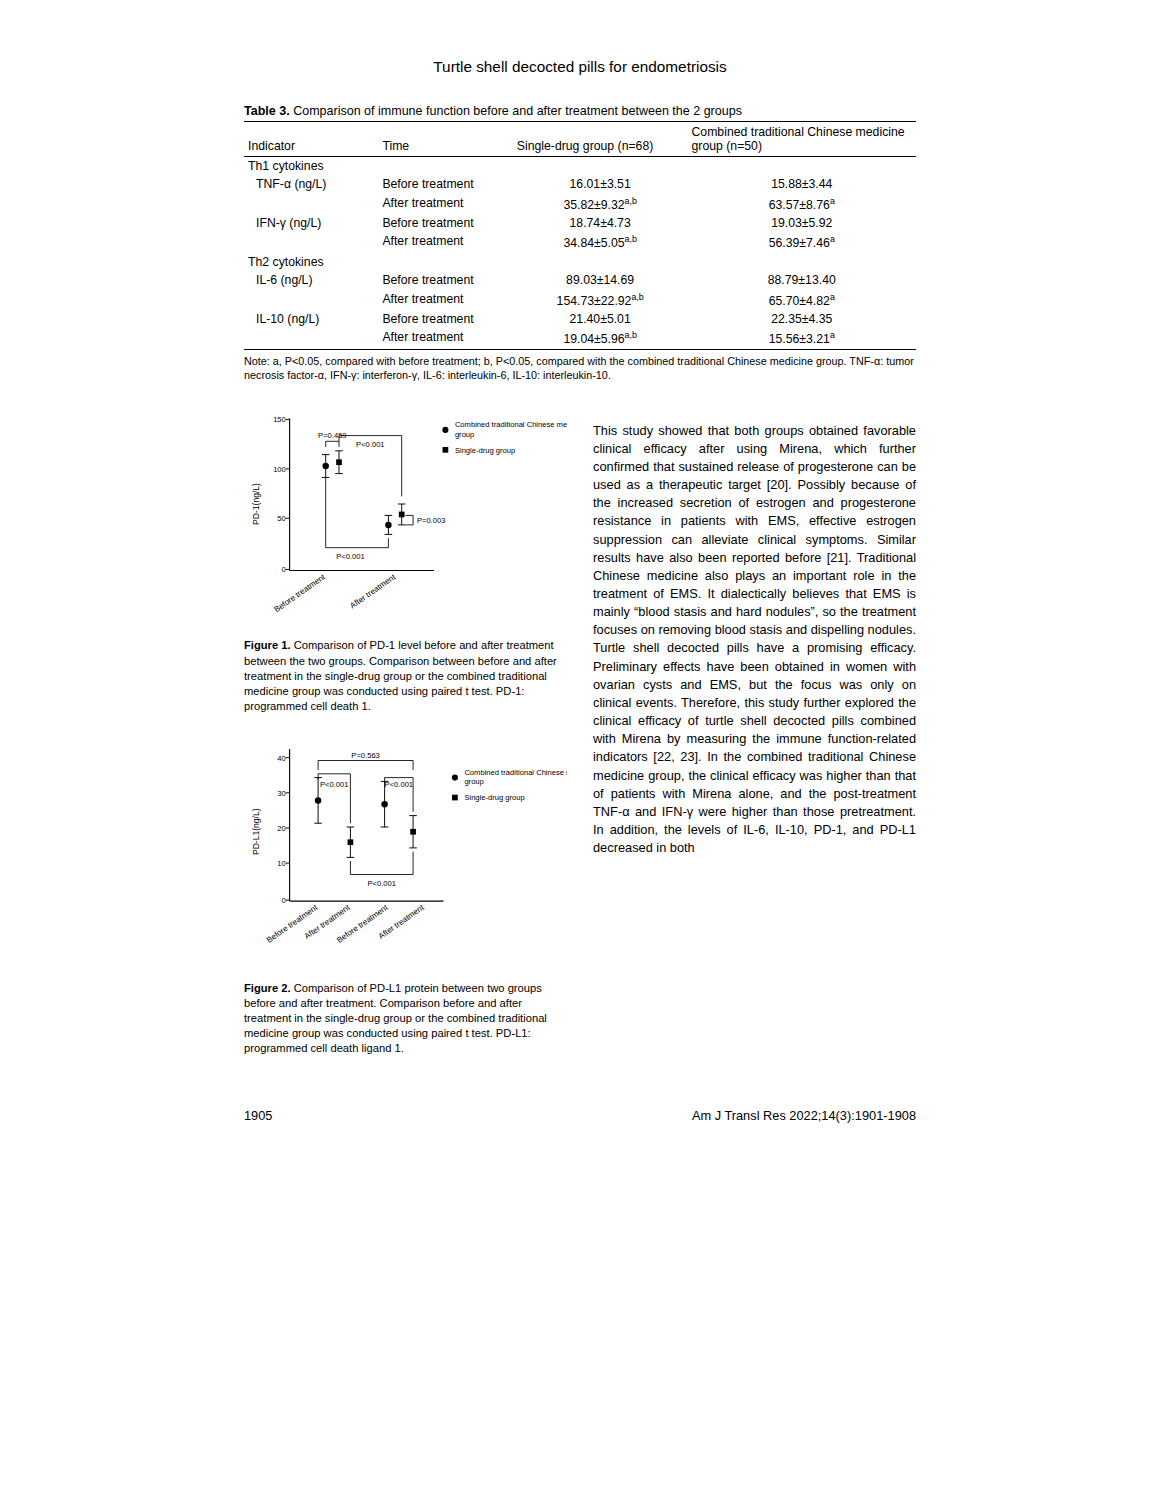Turtle shell decocted pills for endometriosis
Table 3. Comparison of immune function before and after treatment between the 2 groups
| Indicator | Time | Single-drug group (n=68) | Combined traditional Chinese medicine group (n=50) |
| --- | --- | --- | --- |
| Th1 cytokines | | | |
| TNF-α (ng/L) | Before treatment | 16.01±3.51 | 15.88±3.44 |
| | After treatment | 35.82±9.32 a,b | 63.57±8.76 a |
| IFN-γ (ng/L) | Before treatment | 18.74±4.73 | 19.03±5.92 |
| | After treatment | 34.84±5.05 a,b | 56.39±7.46 a |
| Th2 cytokines | | | |
| IL-6 (ng/L) | Before treatment | 89.03±14.69 | 88.79±13.40 |
| | After treatment | 154.73±22.92 a,b | 65.70±4.82 a |
| IL-10 (ng/L) | Before treatment | 21.40±5.01 | 22.35±4.35 |
| | After treatment | 19.04±5.96 a,b | 15.56±3.21 a |
Note: a, P<0.05, compared with before treatment; b, P<0.05, compared with the combined traditional Chinese medicine group. TNF-α: tumor necrosis factor-α, IFN-γ: interferon-γ, IL-6: interleukin-6, IL-10: interleukin-10.
150 100 50 0 PD-1(ng/L) Combined traditional Chinese medicine group Single-drug group P=0.459 P<0.001 P<0.001 P=0.003 Before treatment After treatment
Figure 1. Comparison of PD-1 level before and after treatment between the two groups. Comparison between before and after treatment in the single-drug group or the combined traditional medicine group was conducted using paired t test. PD-1: programmed cell death 1.
40 30 20 10 0 PD-L1(ng/L) Combined traditional Chinese medicine group Single-drug group P=0.563 P<0.001 P<0.001 P<0.001 Before treatment After treatment Before treatment After treatment
Figure 2. Comparison of PD-L1 protein between two groups before and after treatment. Comparison before and after treatment in the single-drug group or the combined traditional medicine group was conducted using paired t test. PD-L1: programmed cell death ligand 1.
This study showed that both groups obtained favorable clinical efficacy after using Mirena, which further confirmed that sustained release of progesterone can be used as a therapeutic target [20]. Possibly because of the increased secretion of estrogen and progesterone resistance in patients with EMS, effective estrogen suppression can alleviate clinical symptoms. Similar results have also been reported before [21]. Traditional Chinese medicine also plays an important role in the treatment of EMS. It dialectically believes that EMS is mainly “blood stasis and hard nodules”, so the treatment focuses on removing blood stasis and dispelling nodules. Turtle shell decocted pills have a promising efficacy. Preliminary effects have been obtained in women with ovarian cysts and EMS, but the focus was only on clinical events. Therefore, this study further explored the clinical efficacy of turtle shell decocted pills combined with Mirena by measuring the immune function-related indicators [22, 23]. In the combined traditional Chinese medicine group, the clinical efficacy was higher than that of patients with Mirena alone, and the post-treatment TNF-α and IFN-γ were higher than those pretreatment. In addition, the levels of IL-6, IL-10, PD-1, and PD-L1 decreased in both
1905
Am J Transl Res 2022;14(3):1901-1908